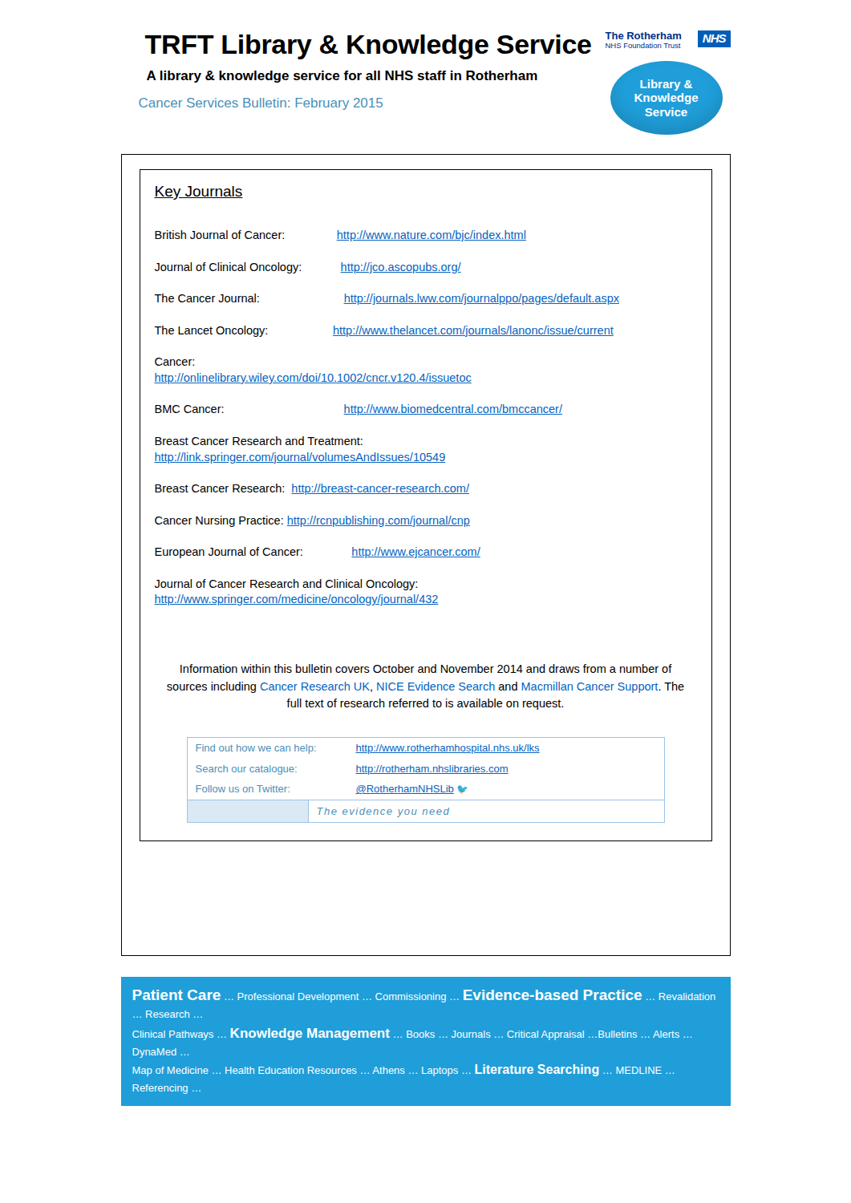The Rotherham NHS Foundation Trust NHS
Library & Knowledge Service
TRFT Library & Knowledge Service
A library & knowledge service for all NHS staff in Rotherham
Cancer Services Bulletin: February 2015
Key Journals
British Journal of Cancer: http://www.nature.com/bjc/index.html
Journal of Clinical Oncology: http://jco.ascopubs.org/
The Cancer Journal: http://journals.lww.com/journalppo/pages/default.aspx
The Lancet Oncology: http://www.thelancet.com/journals/lanonc/issue/current
Cancer:
http://onlinelibrary.wiley.com/doi/10.1002/cncr.v120.4/issuetoc
BMC Cancer: http://www.biomedcentral.com/bmccancer/
Breast Cancer Research and Treatment:
http://link.springer.com/journal/volumesAndIssues/10549
Breast Cancer Research: http://breast-cancer-research.com/
Cancer Nursing Practice: http://rcnpublishing.com/journal/cnp
European Journal of Cancer: http://www.ejcancer.com/
Journal of Cancer Research and Clinical Oncology:
http://www.springer.com/medicine/oncology/journal/432
Information within this bulletin covers October and November 2014 and draws from a number of sources including Cancer Research UK, NICE Evidence Search and Macmillan Cancer Support. The full text of research referred to is available on request.
Find out how we can help: http://www.rotherhamhospital.nhs.uk/lks
Search our catalogue: http://rotherham.nhslibraries.com
Follow us on Twitter:@RotherhamNHSLib 🐦
The evidence you need
Patient Care … Professional Development … Commissioning … Evidence-based Practice … Revalidation … Research …
Clinical Pathways … Knowledge Management … Books … Journals … Critical Appraisal …Bulletins … Alerts …DynaMed …
Map of Medicine … Health Education Resources … Athens … Laptops … Literature Searching … MEDLINE … Referencing …